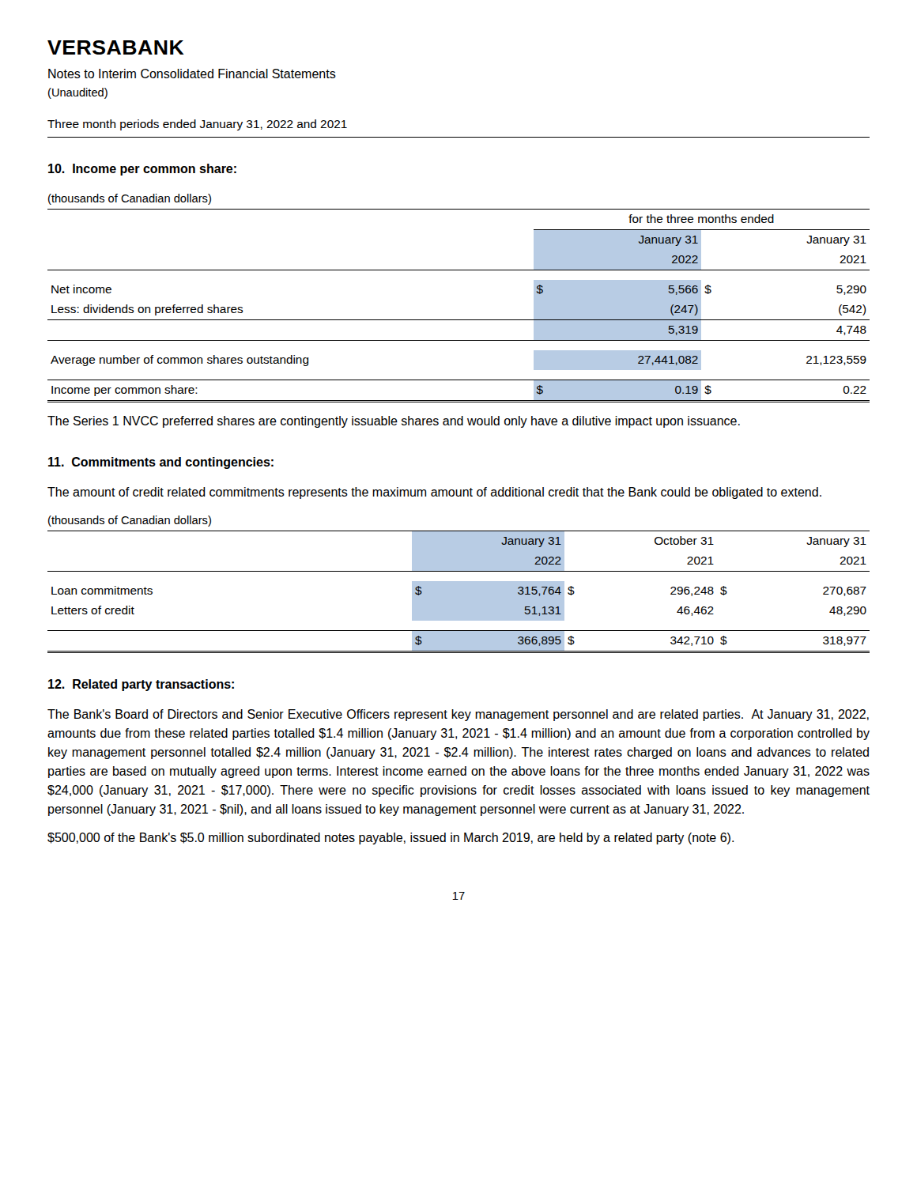VERSABANK
Notes to Interim Consolidated Financial Statements
(Unaudited)
Three month periods ended January 31, 2022 and 2021
10. Income per common share:
(thousands of Canadian dollars)
| | for the three months ended |
| | January 31 | January 31 |
| | 2022 | 2021 |
| Net income | $ | 5,566 | $ | 5,290 |
| Less: dividends on preferred shares | | (247) | | (542) |
| | | 5,319 | | 4,748 |
| Average number of common shares outstanding | | 27,441,082 | | 21,123,559 |
| Income per common share: | $ | 0.19 | $ | 0.22 |
The Series 1 NVCC preferred shares are contingently issuable shares and would only have a dilutive impact upon issuance.
11. Commitments and contingencies:
The amount of credit related commitments represents the maximum amount of additional credit that the Bank could be obligated to extend.
(thousands of Canadian dollars)
| | January 31 | October 31 | January 31 |
| | 2022 | 2021 | 2021 |
| Loan commitments | $ | 315,764 | $ | 296,248 | $ | 270,687 |
| Letters of credit | | 51,131 | | 46,462 | | 48,290 |
| | $ | 366,895 | $ | 342,710 | $ | 318,977 |
12. Related party transactions:
The Bank's Board of Directors and Senior Executive Officers represent key management personnel and are related parties. At January 31, 2022, amounts due from these related parties totalled $1.4 million (January 31, 2021 - $1.4 million) and an amount due from a corporation controlled by key management personnel totalled $2.4 million (January 31, 2021 - $2.4 million). The interest rates charged on loans and advances to related parties are based on mutually agreed upon terms. Interest income earned on the above loans for the three months ended January 31, 2022 was $24,000 (January 31, 2021 - $17,000). There were no specific provisions for credit losses associated with loans issued to key management personnel (January 31, 2021 - $nil), and all loans issued to key management personnel were current as at January 31, 2022.
$500,000 of the Bank's $5.0 million subordinated notes payable, issued in March 2019, are held by a related party (note 6).
17